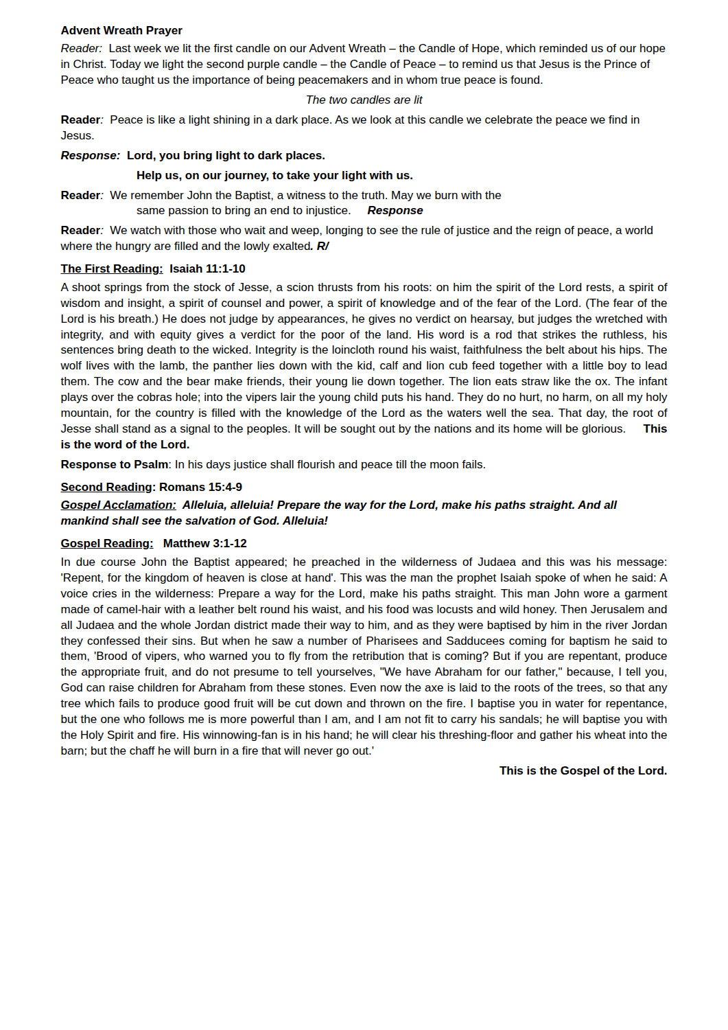Advent Wreath Prayer
Reader: Last week we lit the first candle on our Advent Wreath – the Candle of Hope, which reminded us of our hope in Christ. Today we light the second purple candle – the Candle of Peace – to remind us that Jesus is the Prince of Peace who taught us the importance of being peacemakers and in whom true peace is found.
The two candles are lit
Reader: Peace is like a light shining in a dark place. As we look at this candle we celebrate the peace we find in Jesus.
Response: Lord, you bring light to dark places.
Help us, on our journey, to take your light with us.
Reader: We remember John the Baptist, a witness to the truth. May we burn with the
same passion to bring an end to injustice. Response
Reader: We watch with those who wait and weep, longing to see the rule of justice and the reign of peace, a world where the hungry are filled and the lowly exalted. R/
The First Reading: Isaiah 11:1-10
A shoot springs from the stock of Jesse, a scion thrusts from his roots: on him the spirit of the Lord rests, a spirit of wisdom and insight, a spirit of counsel and power, a spirit of knowledge and of the fear of the Lord. (The fear of the Lord is his breath.) He does not judge by appearances, he gives no verdict on hearsay, but judges the wretched with integrity, and with equity gives a verdict for the poor of the land. His word is a rod that strikes the ruthless, his sentences bring death to the wicked. Integrity is the loincloth round his waist, faithfulness the belt about his hips. The wolf lives with the lamb, the panther lies down with the kid, calf and lion cub feed together with a little boy to lead them. The cow and the bear make friends, their young lie down together. The lion eats straw like the ox. The infant plays over the cobras hole; into the vipers lair the young child puts his hand. They do no hurt, no harm, on all my holy mountain, for the country is filled with the knowledge of the Lord as the waters well the sea. That day, the root of Jesse shall stand as a signal to the peoples. It will be sought out by the nations and its home will be glorious. This is the word of the Lord.
Response to Psalm: In his days justice shall flourish and peace till the moon fails.
Second Reading: Romans 15:4-9
Gospel Acclamation: Alleluia, alleluia! Prepare the way for the Lord, make his paths straight. And all mankind shall see the salvation of God. Alleluia!
Gospel Reading: Matthew 3:1-12
In due course John the Baptist appeared; he preached in the wilderness of Judaea and this was his message: 'Repent, for the kingdom of heaven is close at hand'. This was the man the prophet Isaiah spoke of when he said: A voice cries in the wilderness: Prepare a way for the Lord, make his paths straight. This man John wore a garment made of camel-hair with a leather belt round his waist, and his food was locusts and wild honey. Then Jerusalem and all Judaea and the whole Jordan district made their way to him, and as they were baptised by him in the river Jordan they confessed their sins. But when he saw a number of Pharisees and Sadducees coming for baptism he said to them, 'Brood of vipers, who warned you to fly from the retribution that is coming? But if you are repentant, produce the appropriate fruit, and do not presume to tell yourselves, "We have Abraham for our father," because, I tell you, God can raise children for Abraham from these stones. Even now the axe is laid to the roots of the trees, so that any tree which fails to produce good fruit will be cut down and thrown on the fire. I baptise you in water for repentance, but the one who follows me is more powerful than I am, and I am not fit to carry his sandals; he will baptise you with the Holy Spirit and fire. His winnowing-fan is in his hand; he will clear his threshing-floor and gather his wheat into the barn; but the chaff he will burn in a fire that will never go out.'
This is the Gospel of the Lord.